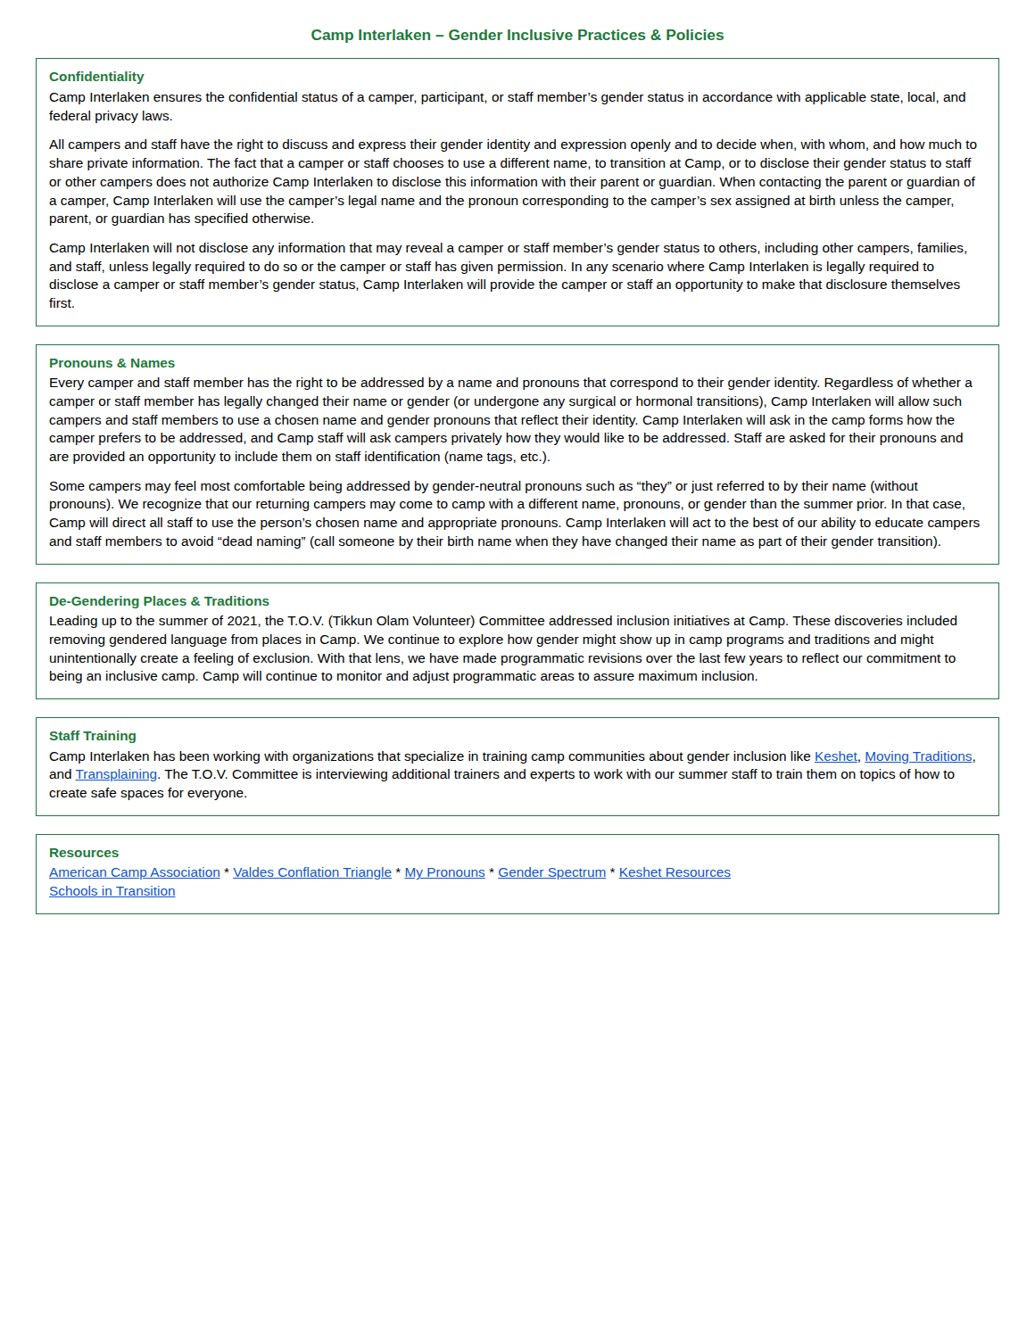Camp Interlaken – Gender Inclusive Practices & Policies
Confidentiality
Camp Interlaken ensures the confidential status of a camper, participant, or staff member’s gender status in accordance with applicable state, local, and federal privacy laws.
All campers and staff have the right to discuss and express their gender identity and expression openly and to decide when, with whom, and how much to share private information. The fact that a camper or staff chooses to use a different name, to transition at Camp, or to disclose their gender status to staff or other campers does not authorize Camp Interlaken to disclose this information with their parent or guardian. When contacting the parent or guardian of a camper, Camp Interlaken will use the camper’s legal name and the pronoun corresponding to the camper’s sex assigned at birth unless the camper, parent, or guardian has specified otherwise.
Camp Interlaken will not disclose any information that may reveal a camper or staff member’s gender status to others, including other campers, families, and staff, unless legally required to do so or the camper or staff has given permission. In any scenario where Camp Interlaken is legally required to disclose a camper or staff member’s gender status, Camp Interlaken will provide the camper or staff an opportunity to make that disclosure themselves first.
Pronouns & Names
Every camper and staff member has the right to be addressed by a name and pronouns that correspond to their gender identity. Regardless of whether a camper or staff member has legally changed their name or gender (or undergone any surgical or hormonal transitions), Camp Interlaken will allow such campers and staff members to use a chosen name and gender pronouns that reflect their identity. Camp Interlaken will ask in the camp forms how the camper prefers to be addressed, and Camp staff will ask campers privately how they would like to be addressed. Staff are asked for their pronouns and are provided an opportunity to include them on staff identification (name tags, etc.).
Some campers may feel most comfortable being addressed by gender-neutral pronouns such as “they” or just referred to by their name (without pronouns). We recognize that our returning campers may come to camp with a different name, pronouns, or gender than the summer prior. In that case, Camp will direct all staff to use the person’s chosen name and appropriate pronouns. Camp Interlaken will act to the best of our ability to educate campers and staff members to avoid “dead naming” (call someone by their birth name when they have changed their name as part of their gender transition).
De-Gendering Places & Traditions
Leading up to the summer of 2021, the T.O.V. (Tikkun Olam Volunteer) Committee addressed inclusion initiatives at Camp. These discoveries included removing gendered language from places in Camp. We continue to explore how gender might show up in camp programs and traditions and might unintentionally create a feeling of exclusion. With that lens, we have made programmatic revisions over the last few years to reflect our commitment to being an inclusive camp. Camp will continue to monitor and adjust programmatic areas to assure maximum inclusion.
Staff Training
Camp Interlaken has been working with organizations that specialize in training camp communities about gender inclusion like Keshet, Moving Traditions, and Transplaining. The T.O.V. Committee is interviewing additional trainers and experts to work with our summer staff to train them on topics of how to create safe spaces for everyone.
Resources
American Camp Association * Valdes Conflation Triangle * My Pronouns * Gender Spectrum * Keshet Resources
Schools in Transition